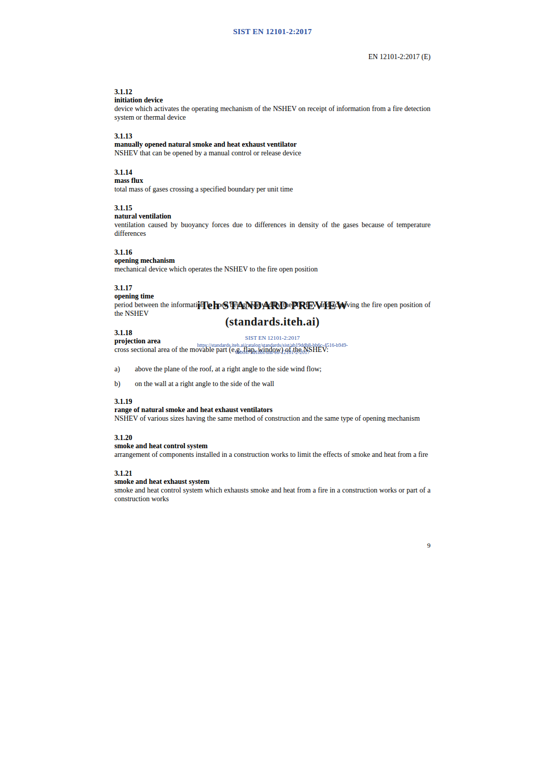SIST EN 12101-2:2017
EN 12101-2:2017 (E)
3.1.12
initiation device
device which activates the operating mechanism of the NSHEV on receipt of information from a fire detection system or thermal device
3.1.13
manually opened natural smoke and heat exhaust ventilator
NSHEV that can be opened by a manual control or release device
3.1.14
mass flux
total mass of gases crossing a specified boundary per unit time
3.1.15
natural ventilation
ventilation caused by buoyancy forces due to differences in density of the gases because of temperature differences
3.1.16
opening mechanism
mechanical device which operates the NSHEV to the fire open position
iTeh STANDARD PREVIEW
(standards.iteh.ai)
3.1.17
opening time
period between the information to open being received by the NSHEV and achieving the fire open position of the NSHEV
SIST EN 12101-2:2017
https://standards.iteh.ai/catalog/standards/sist/ab19ddb8-bb6c-4516-b949-
0eb0475d1bbf/sist-en-12101-2-2017
3.1.18
projection area
cross sectional area of the movable part (e.g. flap, window) of the NSHEV:
a) above the plane of the roof, at a right angle to the side wind flow;
b) on the wall at a right angle to the side of the wall
3.1.19
range of natural smoke and heat exhaust ventilators
NSHEV of various sizes having the same method of construction and the same type of opening mechanism
3.1.20
smoke and heat control system
arrangement of components installed in a construction works to limit the effects of smoke and heat from a fire
3.1.21
smoke and heat exhaust system
smoke and heat control system which exhausts smoke and heat from a fire in a construction works or part of a construction works
9